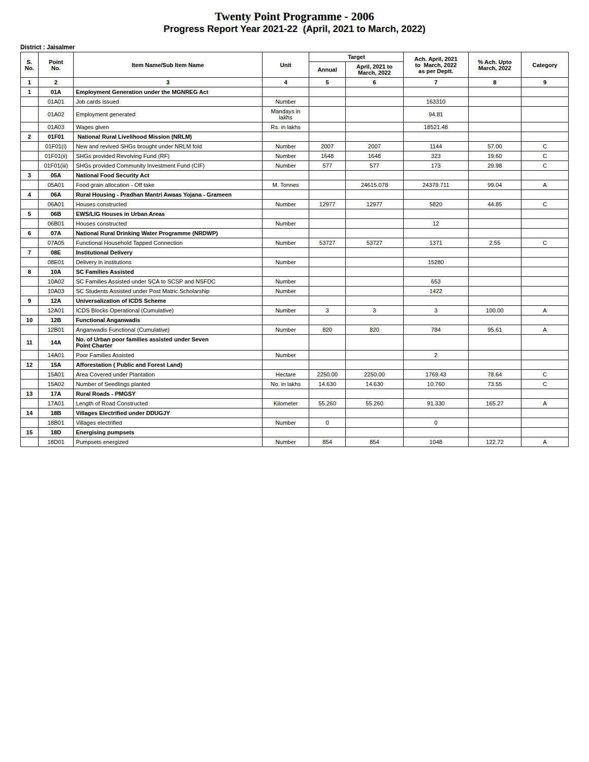Twenty Point Programme - 2006
Progress Report Year 2021-22 (April, 2021 to March, 2022)
District : Jaisalmer
| S. No. | Point No. | Item Name/Sub Item Name | Unit | Target | Ach. April, 2021 to March, 2022 as per Deptt. | % Ach. Upto March, 2022 | Category |
| --- | --- | --- | --- | --- | --- | --- | --- |
| Annual | April, 2021 to March, 2022 |
| 1 | 2 | 3 | 4 | 5 | 6 | 7 | 8 | 9 |
| 1 | 01A | Employment Generation under the MGNREG Act | | | | | | |
| | 01A01 | Job cards issued | Number | | | 163310 | | |
| | 01A02 | Employment generated | Mandays in lakhs | | | 94.81 | | |
| | 01A03 | Wages given | Rs. in lakhs | | | 18521.48 | | |
| 2 | 01F01 | National Rural Livelihood Mission (NRLM) | | | | | | |
| | 01F01(i) | New and revived SHGs brought under NRLM fold | Number | 2007 | 2007 | 1144 | 57.00 | C |
| | 01F01(ii) | SHGs provided Revolving Fund (RF) | Number | 1648 | 1648 | 323 | 19.60 | C |
| | 01F01(iii) | SHGs provided Community Investment Fund (CIF) | Number | 577 | 577 | 173 | 29.98 | C |
| 3 | 05A | National Food Security Act | | | | | | |
| | 05A01 | Food grain allocation - Off take | M. Tonnes | | 24615.078 | 24379.711 | 99.04 | A |
| 4 | 06A | Rural Housing - Pradhan Mantri Awaas Yojana - Grameen | | | | | | |
| | 06A01 | Houses constructed | Number | 12977 | 12977 | 5820 | 44.85 | C |
| 5 | 06B | EWS/LIG Houses in Urban Areas | | | | | | |
| | 06B01 | Houses constructed | Number | | | 12 | | |
| 6 | 07A | National Rural Drinking Water Programme (NRDWP) | | | | | | |
| | 07A05 | Functional Household Tapped Connection | Number | 53727 | 53727 | 1371 | 2.55 | C |
| 7 | 08E | Institutional Delivery | | | | | | |
| | 08E01 | Delivery in institutions | Number | | | 15280 | | |
| 8 | 10A | SC Families Assisted | | | | | | |
| | 10A02 | SC Families Assisted under SCA to SCSP and NSFDC | Number | | | 653 | | |
| | 10A03 | SC Students Assisted under Post Matric Scholarship | Number | | | 1422 | | |
| 9 | 12A | Universalization of ICDS Scheme | | | | | | |
| | 12A01 | ICDS Blocks Operational (Cumulative) | Number | 3 | 3 | 3 | 100.00 | A |
| 10 | 12B | Functional Anganwadis | | | | | | |
| | 12B01 | Anganwadis Functional (Cumulative) | Number | 820 | 820 | 784 | 95.61 | A |
| 11 | 14A | No. of Urban poor families assisted under Seven Point Charter | | | | | | |
| | 14A01 | Poor Families Assisted | Number | | | 2 | | |
| 12 | 15A | Afforestation ( Public and Forest Land) | | | | | | |
| | 15A01 | Area Covered under Plantation | Hectare | 2250.00 | 2250.00 | 1769.43 | 78.64 | C |
| | 15A02 | Number of Seedlings planted | No. in lakhs | 14.630 | 14.630 | 10.760 | 73.55 | C |
| 13 | 17A | Rural Roads - PMGSY | | | | | | |
| | 17A01 | Length of Road Constructed | Kilometer | 55.260 | 55.260 | 91.330 | 165.27 | A |
| 14 | 18B | Villages Electrified under DDUGJY | | | | | | |
| | 18B01 | Villages electrified | Number | 0 | | 0 | | |
| 15 | 18D | Energising pumpsets | | | | | | |
| | 18D01 | Pumpsets energized | Number | 854 | 854 | 1048 | 122.72 | A |